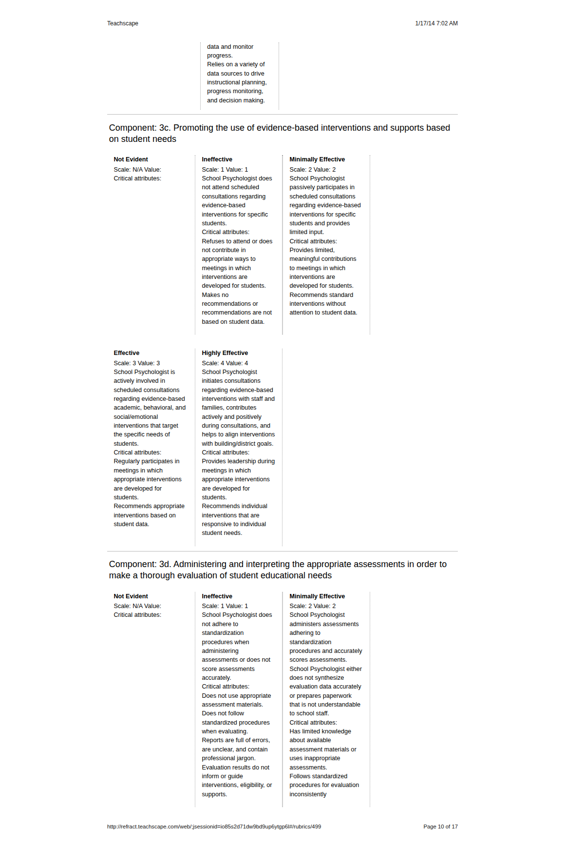Teachscape
1/17/14 7:02 AM
data and monitor progress.
Relies on a variety of data sources to drive instructional planning, progress monitoring, and decision making.
Component: 3c. Promoting the use of evidence-based interventions and supports based on student needs
Not Evident
Scale: N/A Value:
Critical attributes:
Ineffective
Scale: 1 Value: 1
School Psychologist does not attend scheduled consultations regarding evidence-based interventions for specific students.
Critical attributes:
Refuses to attend or does not contribute in appropriate ways to meetings in which interventions are developed for students.
Makes no recommendations or recommendations are not based on student data.
Minimally Effective
Scale: 2 Value: 2
School Psychologist passively participates in scheduled consultations regarding evidence-based interventions for specific students and provides limited input.
Critical attributes:
Provides limited, meaningful contributions to meetings in which interventions are developed for students.
Recommends standard interventions without attention to student data.
Effective
Scale: 3 Value: 3
School Psychologist is actively involved in scheduled consultations regarding evidence-based academic, behavioral, and social/emotional interventions that target the specific needs of students.
Critical attributes:
Regularly participates in meetings in which appropriate interventions are developed for students.
Recommends appropriate interventions based on student data.
Highly Effective
Scale: 4 Value: 4
School Psychologist initiates consultations regarding evidence-based interventions with staff and families, contributes actively and positively during consultations, and helps to align interventions with building/district goals.
Critical attributes:
Provides leadership during meetings in which appropriate interventions are developed for students.
Recommends individual interventions that are responsive to individual student needs.
Component: 3d. Administering and interpreting the appropriate assessments in order to make a thorough evaluation of student educational needs
Not Evident
Scale: N/A Value:
Critical attributes:
Ineffective
Scale: 1 Value: 1
School Psychologist does not adhere to standardization procedures when administering assessments or does not score assessments accurately.
Critical attributes:
Does not use appropriate assessment materials.
Does not follow standardized procedures when evaluating.
Reports are full of errors, are unclear, and contain professional jargon.
Evaluation results do not inform or guide interventions, eligibility, or supports.
Minimally Effective
Scale: 2 Value: 2
School Psychologist administers assessments adhering to standardization procedures and accurately scores assessments. School Psychologist either does not synthesize evaluation data accurately or prepares paperwork that is not understandable to school staff.
Critical attributes:
Has limited knowledge about available assessment materials or uses inappropriate assessments.
Follows standardized procedures for evaluation inconsistently
http://refract.teachscape.com/web/;jsessionid=io85s2d71dw9bd9up6ytgp6l#/rubrics/499
Page 10 of 17